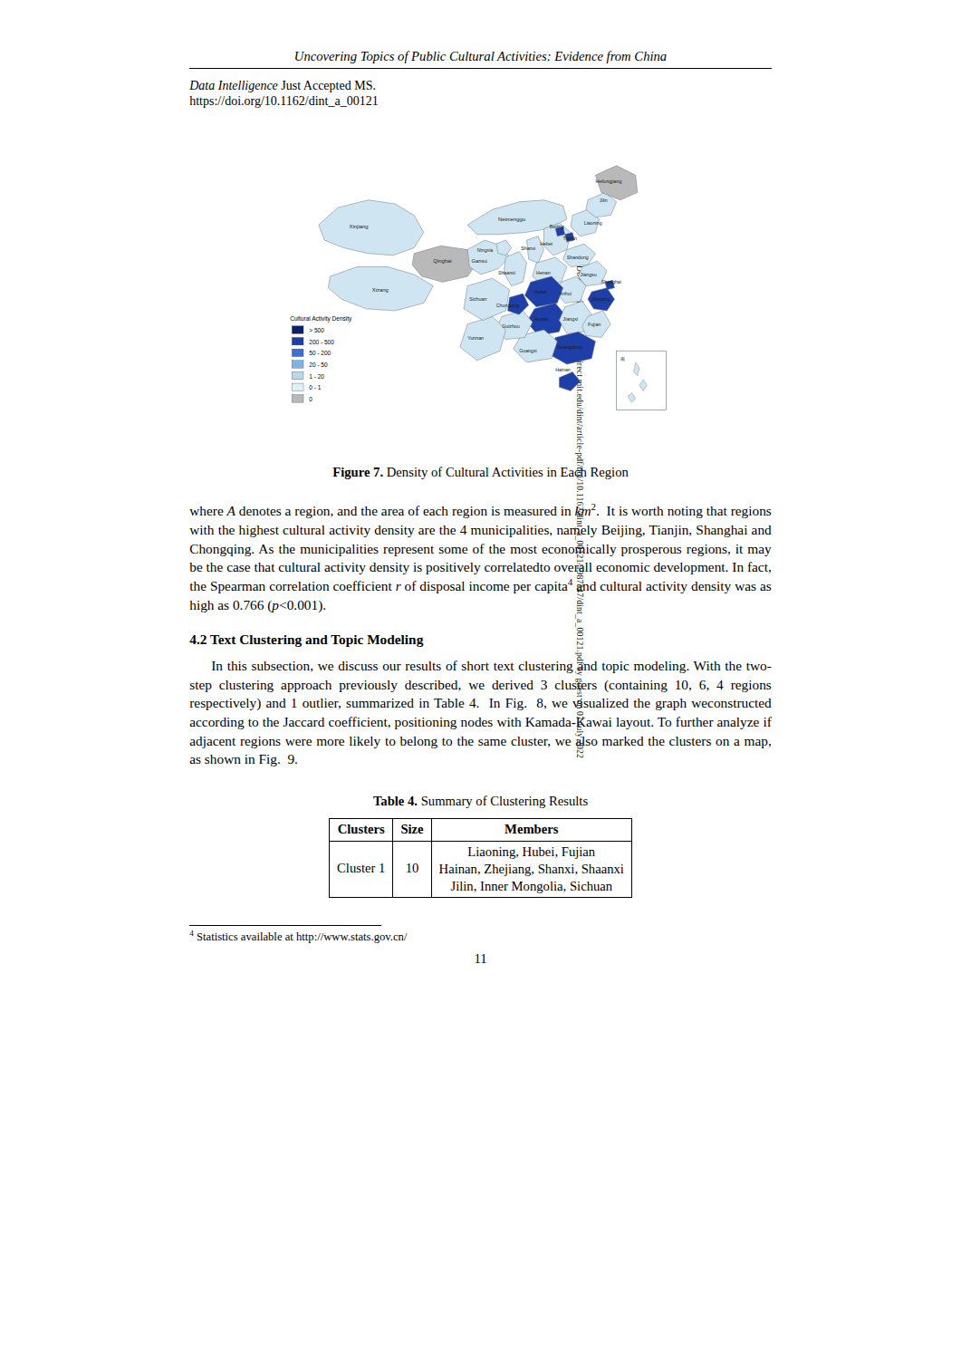Uncovering Topics of Public Cultural Activities: Evidence from China
Data Intelligence Just Accepted MS.
https://doi.org/10.1162/dint_a_00121
Downloaded from http://direct.mit.edu/dint/article-pdf/doi/10.1162/dint_a_00121/1987147/dint_a_00121.pdf by guest on 07 July 2022
Xinjiang Xizang Qinghai Gansu Neimenggu Ningxia Shanxi Shaanxi Hebei Beijing Tianjin Liaoning Jilin Heilongjiang Shandong Henan Anhui Jiangsu Shanghai Zhejiang Hubei Hunan Jiangxi Fujian Guangdong Guangxi Hainan Guizhou Yunnan Sichuan Chongqing 南 Cultural Activity Density > 500 200 - 500 50 - 200 20 - 50 1 - 20 0 - 1 0
Figure 7. Density of Cultural Activities in Each Region
where A denotes a region, and the area of each region is measured in km2. It is worth noting that regions with the highest cultural activity density are the 4 municipalities, namely Beijing, Tianjin, Shanghai and Chongqing. As the municipalities represent some of the most economically prosperous regions, it may be the case that cultural activity density is positively correlatedto overall economic development. In fact, the Spearman correlation coefficient r of disposal income per capita4 and cultural activity density was as high as 0.766 (p<0.001).
4.2 Text Clustering and Topic Modeling
In this subsection, we discuss our results of short text clustering and topic modeling. With the two-step clustering approach previously described, we derived 3 clusters (containing 10, 6, 4 regions respectively) and 1 outlier, summarized in Table 4. In Fig. 8, we visualized the graph weconstructed according to the Jaccard coefficient, positioning nodes with Kamada-Kawai layout. To further analyze if adjacent regions were more likely to belong to the same cluster, we also marked the clusters on a map, as shown in Fig. 9.
Table 4. Summary of Clustering Results
| Clusters | Size | Members |
| --- | --- | --- |
| Cluster 1 | 10 | Liaoning, Hubei, Fujian Hainan, Zhejiang, Shanxi, Shaanxi Jilin, Inner Mongolia, Sichuan |
4 Statistics available at http://www.stats.gov.cn/
11